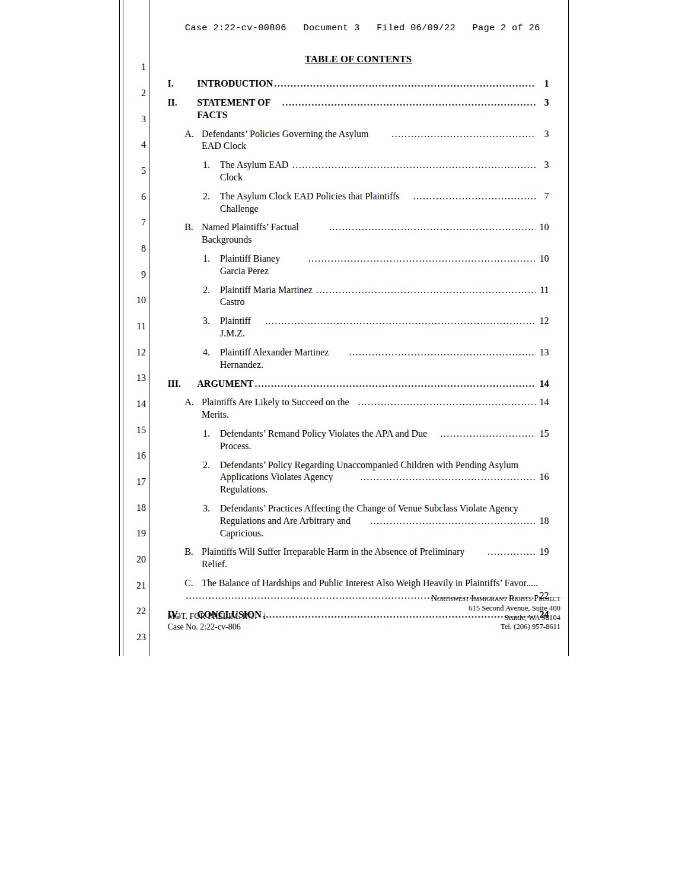Case 2:22-cv-00806 Document 3 Filed 06/09/22 Page 2 of 26
1
2
3
4
5
6
7
8
9
10
11
12
13
14
15
16
17
18
19
20
21
22
23
TABLE OF CONTENTS
I. INTRODUCTION .......................................................................................................... 1
II. STATEMENT OF FACTS .................................................................................................. 3
A. Defendants’ Policies Governing the Asylum EAD Clock .................................................. 3
1. The Asylum EAD Clock .................................................................................................. 3
2. The Asylum Clock EAD Policies that Plaintiffs Challenge ........................................... 7
B. Named Plaintiffs’ Factual Backgrounds ........................................................................... 10
1. Plaintiff Bianey Garcia Perez ......................................................................................... 10
2. Plaintiff Maria Martinez Castro ..................................................................................... 11
3. Plaintiff J.M.Z. .............................................................................................................. 12
4. Plaintiff Alexander Martinez Hernandez. ..................................................................... 13
III. ARGUMENT .................................................................................................................. 14
A. Plaintiffs Are Likely to Succeed on the Merits. .............................................................. 14
1. Defendants’ Remand Policy Violates the APA and Due Process. ................................ 15
2. Defendants’ Policy Regarding Unaccompanied Children with Pending Asylum
Applications Violates Agency Regulations. ............................................................... 16
3. Defendants’ Practices Affecting the Change of Venue Subclass Violate Agency
Regulations and Are Arbitrary and Capricious. ............................................................ 18
B. Plaintiffs Will Suffer Irreparable Harm in the Absence of Preliminary Relief. ............... 19
C. The Balance of Hardships and Public Interest Also Weigh Heavily in Plaintiffs’ Favor.....
......................................................................................................................................... 22
IV. CONCLUSION .............................................................................................................. 24
MOT. FOR PRELIM. INJ. - i
Case No. 2:22-cv-806
Northwest Immigrant Rights Project
615 Second Avenue, Suite 400
Seattle, WA 98104
Tel. (206) 957-8611